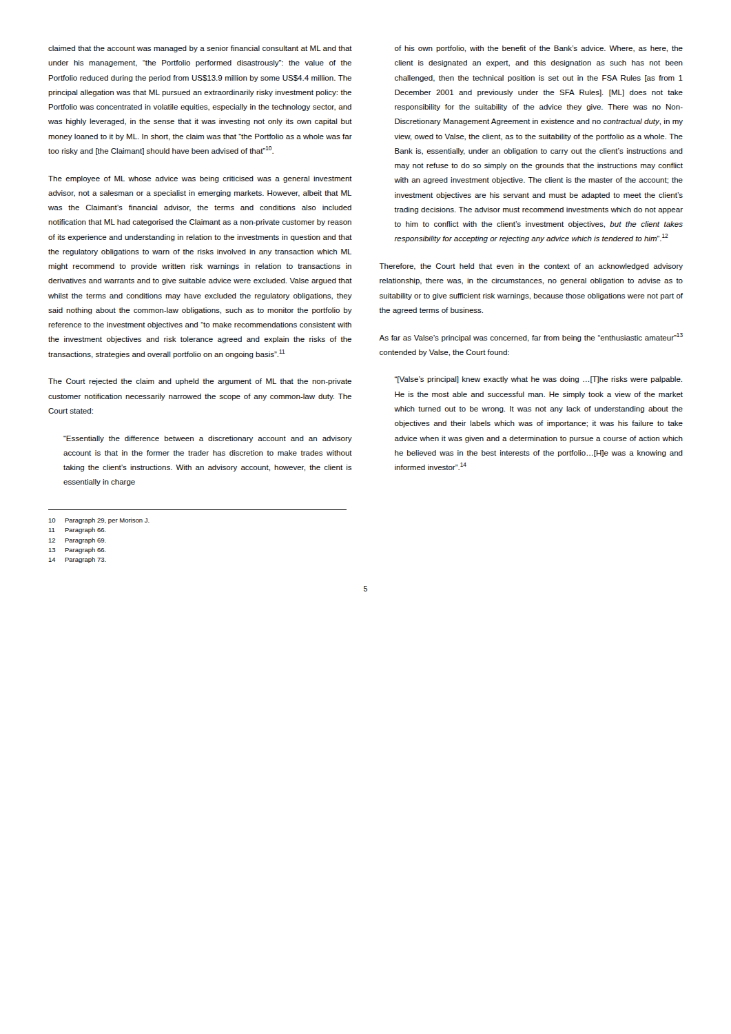claimed that the account was managed by a senior financial consultant at ML and that under his management, “the Portfolio performed disastrously”: the value of the Portfolio reduced during the period from US$13.9 million by some US$4.4 million. The principal allegation was that ML pursued an extraordinarily risky investment policy: the Portfolio was concentrated in volatile equities, especially in the technology sector, and was highly leveraged, in the sense that it was investing not only its own capital but money loaned to it by ML. In short, the claim was that “the Portfolio as a whole was far too risky and [the Claimant] should have been advised of that”10.
The employee of ML whose advice was being criticised was a general investment advisor, not a salesman or a specialist in emerging markets. However, albeit that ML was the Claimant’s financial advisor, the terms and conditions also included notification that ML had categorised the Claimant as a non-private customer by reason of its experience and understanding in relation to the investments in question and that the regulatory obligations to warn of the risks involved in any transaction which ML might recommend to provide written risk warnings in relation to transactions in derivatives and warrants and to give suitable advice were excluded. Valse argued that whilst the terms and conditions may have excluded the regulatory obligations, they said nothing about the common-law obligations, such as to monitor the portfolio by reference to the investment objectives and “to make recommendations consistent with the investment objectives and risk tolerance agreed and explain the risks of the transactions, strategies and overall portfolio on an ongoing basis”.11
The Court rejected the claim and upheld the argument of ML that the non-private customer notification necessarily narrowed the scope of any common-law duty. The Court stated:
“Essentially the difference between a discretionary account and an advisory account is that in the former the trader has discretion to make trades without taking the client’s instructions. With an advisory account, however, the client is essentially in charge
of his own portfolio, with the benefit of the Bank’s advice. Where, as here, the client is designated an expert, and this designation as such has not been challenged, then the technical position is set out in the FSA Rules [as from 1 December 2001 and previously under the SFA Rules]. [ML] does not take responsibility for the suitability of the advice they give. There was no Non-Discretionary Management Agreement in existence and no contractual duty, in my view, owed to Valse, the client, as to the suitability of the portfolio as a whole. The Bank is, essentially, under an obligation to carry out the client’s instructions and may not refuse to do so simply on the grounds that the instructions may conflict with an agreed investment objective. The client is the master of the account; the investment objectives are his servant and must be adapted to meet the client’s trading decisions. The advisor must recommend investments which do not appear to him to conflict with the client’s investment objectives, but the client takes responsibility for accepting or rejecting any advice which is tendered to him”.12
Therefore, the Court held that even in the context of an acknowledged advisory relationship, there was, in the circumstances, no general obligation to advise as to suitability or to give sufficient risk warnings, because those obligations were not part of the agreed terms of business.
As far as Valse’s principal was concerned, far from being the “enthusiastic amateur”13 contended by Valse, the Court found:
“[Valse’s principal] knew exactly what he was doing …[T]he risks were palpable. He is the most able and successful man. He simply took a view of the market which turned out to be wrong. It was not any lack of understanding about the objectives and their labels which was of importance; it was his failure to take advice when it was given and a determination to pursue a course of action which he believed was in the best interests of the portfolio…[H]e was a knowing and informed investor”.14
10 Paragraph 29, per Morison J.
11 Paragraph 66.
12 Paragraph 69.
13 Paragraph 66.
14 Paragraph 73.
5